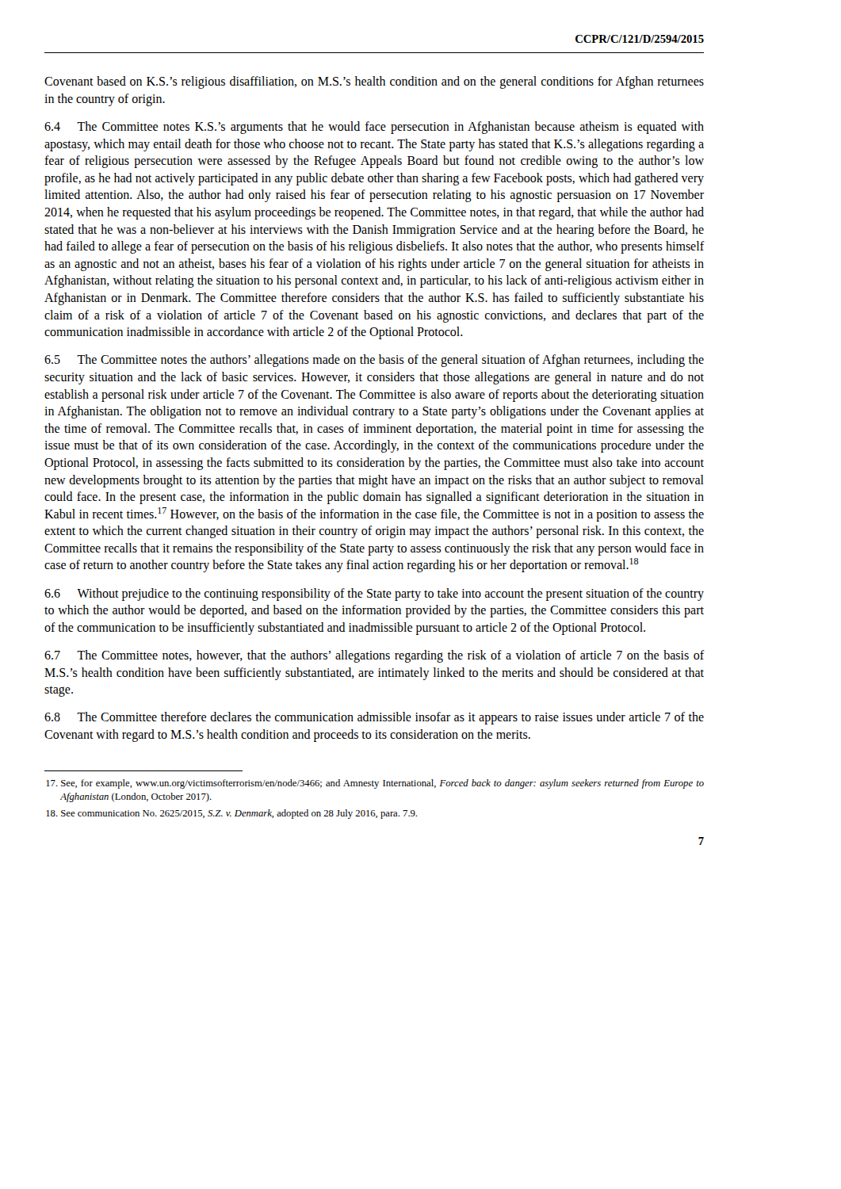CCPR/C/121/D/2594/2015
Covenant based on K.S.’s religious disaffiliation, on M.S.’s health condition and on the general conditions for Afghan returnees in the country of origin.
6.4 The Committee notes K.S.’s arguments that he would face persecution in Afghanistan because atheism is equated with apostasy, which may entail death for those who choose not to recant. The State party has stated that K.S.’s allegations regarding a fear of religious persecution were assessed by the Refugee Appeals Board but found not credible owing to the author’s low profile, as he had not actively participated in any public debate other than sharing a few Facebook posts, which had gathered very limited attention. Also, the author had only raised his fear of persecution relating to his agnostic persuasion on 17 November 2014, when he requested that his asylum proceedings be reopened. The Committee notes, in that regard, that while the author had stated that he was a non-believer at his interviews with the Danish Immigration Service and at the hearing before the Board, he had failed to allege a fear of persecution on the basis of his religious disbeliefs. It also notes that the author, who presents himself as an agnostic and not an atheist, bases his fear of a violation of his rights under article 7 on the general situation for atheists in Afghanistan, without relating the situation to his personal context and, in particular, to his lack of anti-religious activism either in Afghanistan or in Denmark. The Committee therefore considers that the author K.S. has failed to sufficiently substantiate his claim of a risk of a violation of article 7 of the Covenant based on his agnostic convictions, and declares that part of the communication inadmissible in accordance with article 2 of the Optional Protocol.
6.5 The Committee notes the authors’ allegations made on the basis of the general situation of Afghan returnees, including the security situation and the lack of basic services. However, it considers that those allegations are general in nature and do not establish a personal risk under article 7 of the Covenant. The Committee is also aware of reports about the deteriorating situation in Afghanistan. The obligation not to remove an individual contrary to a State party’s obligations under the Covenant applies at the time of removal. The Committee recalls that, in cases of imminent deportation, the material point in time for assessing the issue must be that of its own consideration of the case. Accordingly, in the context of the communications procedure under the Optional Protocol, in assessing the facts submitted to its consideration by the parties, the Committee must also take into account new developments brought to its attention by the parties that might have an impact on the risks that an author subject to removal could face. In the present case, the information in the public domain has signalled a significant deterioration in the situation in Kabul in recent times.17 However, on the basis of the information in the case file, the Committee is not in a position to assess the extent to which the current changed situation in their country of origin may impact the authors’ personal risk. In this context, the Committee recalls that it remains the responsibility of the State party to assess continuously the risk that any person would face in case of return to another country before the State takes any final action regarding his or her deportation or removal.18
6.6 Without prejudice to the continuing responsibility of the State party to take into account the present situation of the country to which the author would be deported, and based on the information provided by the parties, the Committee considers this part of the communication to be insufficiently substantiated and inadmissible pursuant to article 2 of the Optional Protocol.
6.7 The Committee notes, however, that the authors’ allegations regarding the risk of a violation of article 7 on the basis of M.S.’s health condition have been sufficiently substantiated, are intimately linked to the merits and should be considered at that stage.
6.8 The Committee therefore declares the communication admissible insofar as it appears to raise issues under article 7 of the Covenant with regard to M.S.’s health condition and proceeds to its consideration on the merits.
See, for example, www.un.org/victimsofterrorism/en/node/3466; and Amnesty International, Forced back to danger: asylum seekers returned from Europe to Afghanistan (London, October 2017).
See communication No. 2625/2015, S.Z. v. Denmark, adopted on 28 July 2016, para. 7.9.
7